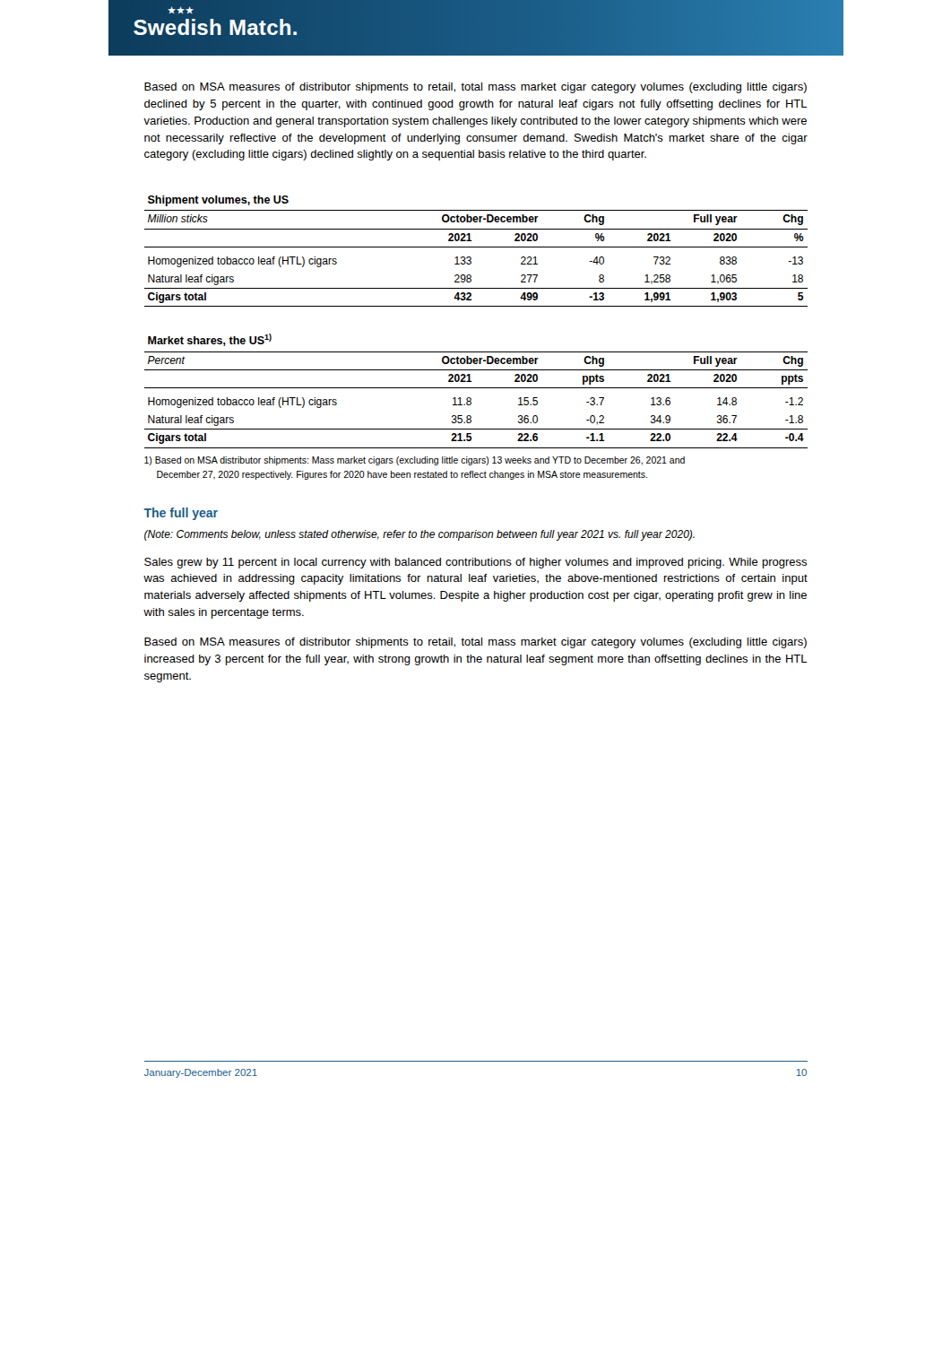★★★Swedish Match.
Based on MSA measures of distributor shipments to retail, total mass market cigar category volumes (excluding little cigars) declined by 5 percent in the quarter, with continued good growth for natural leaf cigars not fully offsetting declines for HTL varieties. Production and general transportation system challenges likely contributed to the lower category shipments which were not necessarily reflective of the development of underlying consumer demand. Swedish Match's market share of the cigar category (excluding little cigars) declined slightly on a sequential basis relative to the third quarter.
Shipment volumes, the US
| Million sticks | October-December | Chg | Full year | Chg |
| --- | --- | --- | --- | --- |
| | 2021 | 2020 | % | 2021 | 2020 | % |
| Homogenized tobacco leaf (HTL) cigars | 133 | 221 | -40 | 732 | 838 | -13 |
| Natural leaf cigars | 298 | 277 | 8 | 1,258 | 1,065 | 18 |
| Cigars total | 432 | 499 | -13 | 1,991 | 1,903 | 5 |
Market shares, the US1)
| Percent | October-December | Chg | Full year | Chg |
| --- | --- | --- | --- | --- |
| | 2021 | 2020 | ppts | 2021 | 2020 | ppts |
| Homogenized tobacco leaf (HTL) cigars | 11.8 | 15.5 | -3.7 | 13.6 | 14.8 | -1.2 |
| Natural leaf cigars | 35.8 | 36.0 | -0,2 | 34.9 | 36.7 | -1.8 |
| Cigars total | 21.5 | 22.6 | -1.1 | 22.0 | 22.4 | -0.4 |
1) Based on MSA distributor shipments: Mass market cigars (excluding little cigars) 13 weeks and YTD to December 26, 2021 and
December 27, 2020 respectively. Figures for 2020 have been restated to reflect changes in MSA store measurements.
The full year
(Note: Comments below, unless stated otherwise, refer to the comparison between full year 2021 vs. full year 2020).
Sales grew by 11 percent in local currency with balanced contributions of higher volumes and improved pricing. While progress was achieved in addressing capacity limitations for natural leaf varieties, the above-mentioned restrictions of certain input materials adversely affected shipments of HTL volumes. Despite a higher production cost per cigar, operating profit grew in line with sales in percentage terms.
Based on MSA measures of distributor shipments to retail, total mass market cigar category volumes (excluding little cigars) increased by 3 percent for the full year, with strong growth in the natural leaf segment more than offsetting declines in the HTL segment.
January-December 2021 10